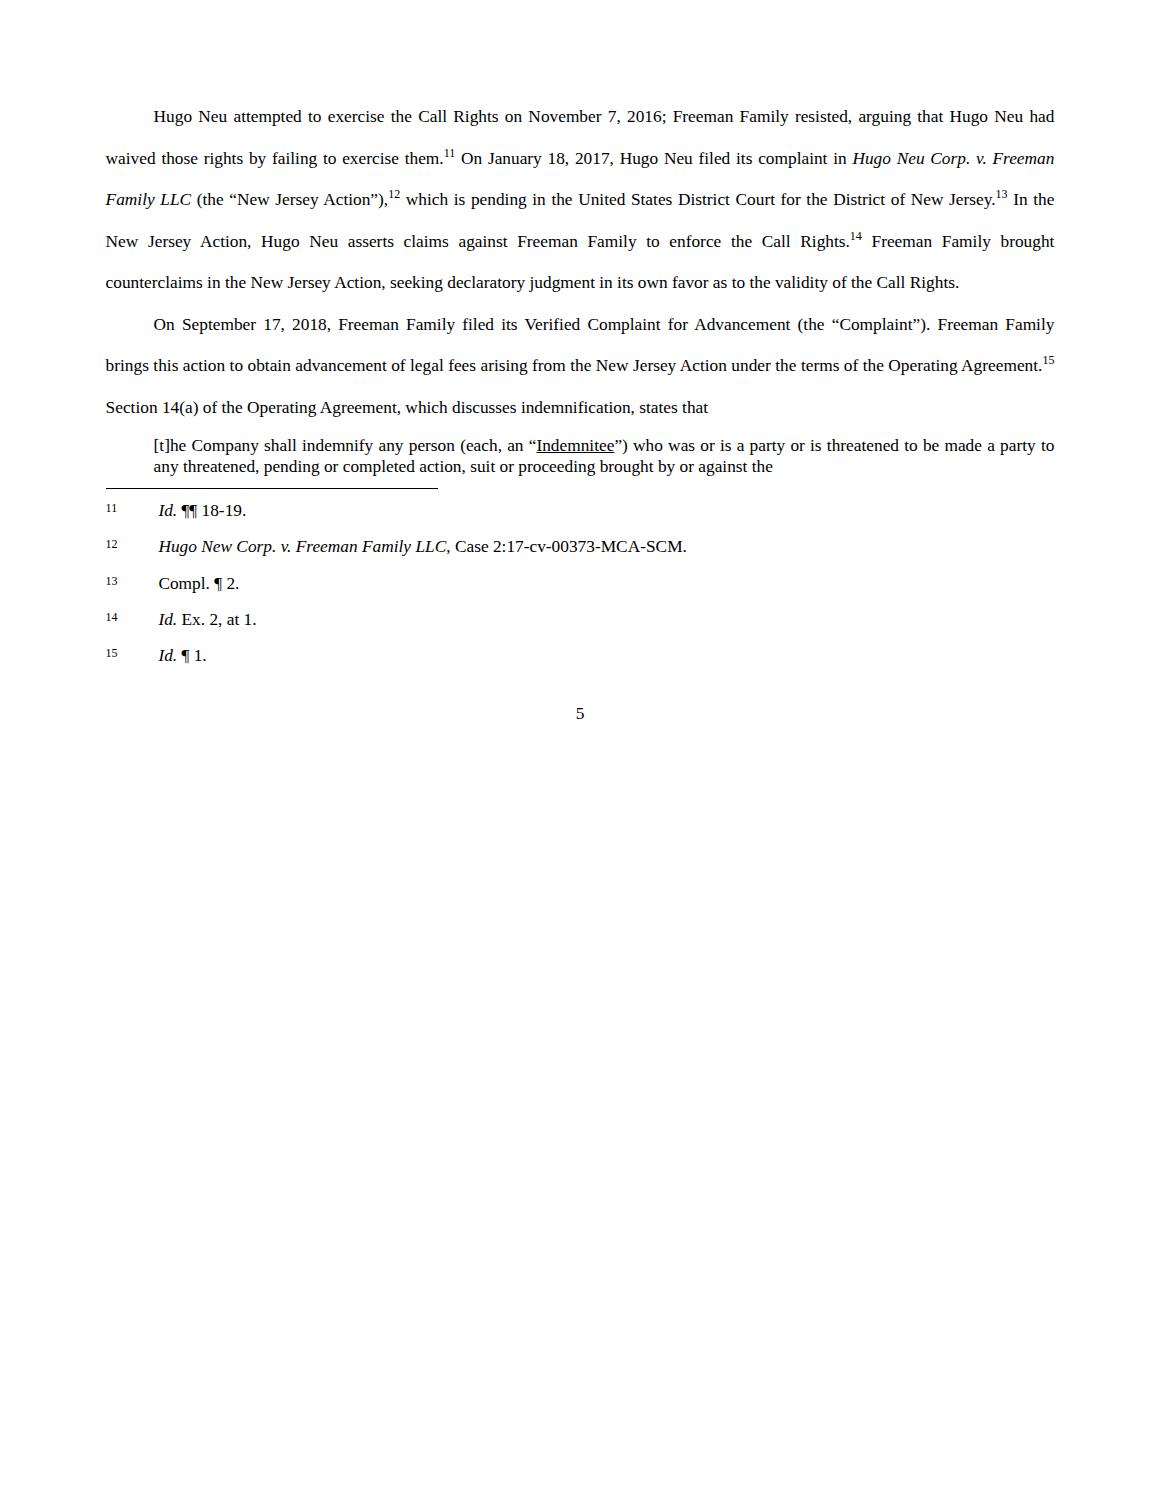Hugo Neu attempted to exercise the Call Rights on November 7, 2016; Freeman Family resisted, arguing that Hugo Neu had waived those rights by failing to exercise them.11 On January 18, 2017, Hugo Neu filed its complaint in Hugo Neu Corp. v. Freeman Family LLC (the “New Jersey Action”),12 which is pending in the United States District Court for the District of New Jersey.13 In the New Jersey Action, Hugo Neu asserts claims against Freeman Family to enforce the Call Rights.14 Freeman Family brought counterclaims in the New Jersey Action, seeking declaratory judgment in its own favor as to the validity of the Call Rights.
On September 17, 2018, Freeman Family filed its Verified Complaint for Advancement (the “Complaint”). Freeman Family brings this action to obtain advancement of legal fees arising from the New Jersey Action under the terms of the Operating Agreement.15 Section 14(a) of the Operating Agreement, which discusses indemnification, states that
[t]he Company shall indemnify any person (each, an “Indemnitee”) who was or is a party or is threatened to be made a party to any threatened, pending or completed action, suit or proceeding brought by or against the
11 Id. ¶¶ 18-19.
12 Hugo New Corp. v. Freeman Family LLC, Case 2:17-cv-00373-MCA-SCM.
13 Compl. ¶ 2.
14 Id. Ex. 2, at 1.
15 Id. ¶ 1.
5